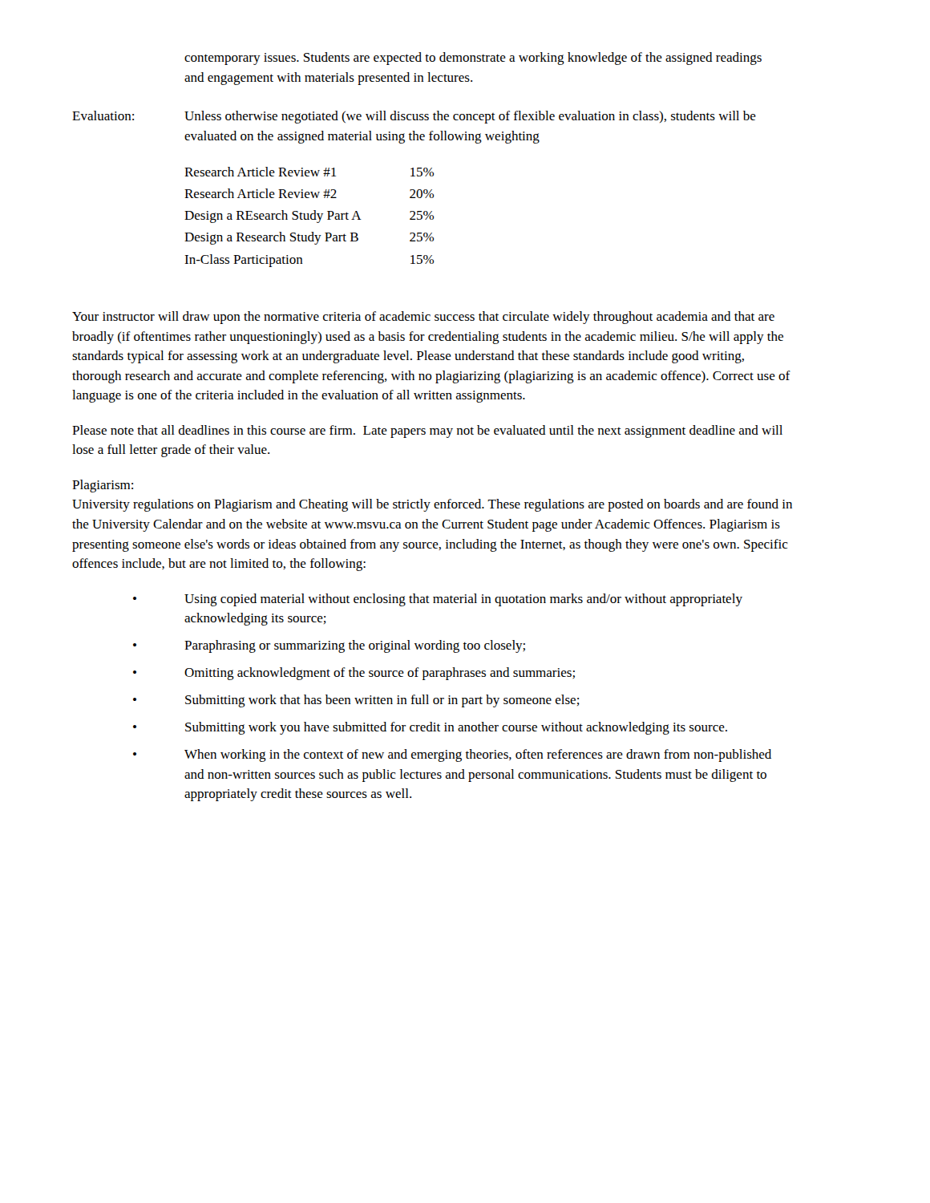contemporary issues. Students are expected to demonstrate a working knowledge of the assigned readings and engagement with materials presented in lectures.
Evaluation:
Unless otherwise negotiated (we will discuss the concept of flexible evaluation in class), students will be evaluated on the assigned material using the following weighting
| Research Article Review #1 | 15% |
| Research Article Review #2 | 20% |
| Design a REsearch Study Part A | 25% |
| Design a Research Study Part B | 25% |
| In-Class Participation | 15% |
Your instructor will draw upon the normative criteria of academic success that circulate widely throughout academia and that are broadly (if oftentimes rather unquestioningly) used as a basis for credentialing students in the academic milieu. S/he will apply the standards typical for assessing work at an undergraduate level. Please understand that these standards include good writing, thorough research and accurate and complete referencing, with no plagiarizing (plagiarizing is an academic offence). Correct use of language is one of the criteria included in the evaluation of all written assignments.
Please note that all deadlines in this course are firm. Late papers may not be evaluated until the next assignment deadline and will lose a full letter grade of their value.
Plagiarism:
University regulations on Plagiarism and Cheating will be strictly enforced. These regulations are posted on boards and are found in the University Calendar and on the website at www.msvu.ca on the Current Student page under Academic Offences. Plagiarism is presenting someone else's words or ideas obtained from any source, including the Internet, as though they were one's own. Specific offences include, but are not limited to, the following:
Using copied material without enclosing that material in quotation marks and/or without appropriately acknowledging its source;
Paraphrasing or summarizing the original wording too closely;
Omitting acknowledgment of the source of paraphrases and summaries;
Submitting work that has been written in full or in part by someone else;
Submitting work you have submitted for credit in another course without acknowledging its source.
When working in the context of new and emerging theories, often references are drawn from non-published and non-written sources such as public lectures and personal communications. Students must be diligent to appropriately credit these sources as well.